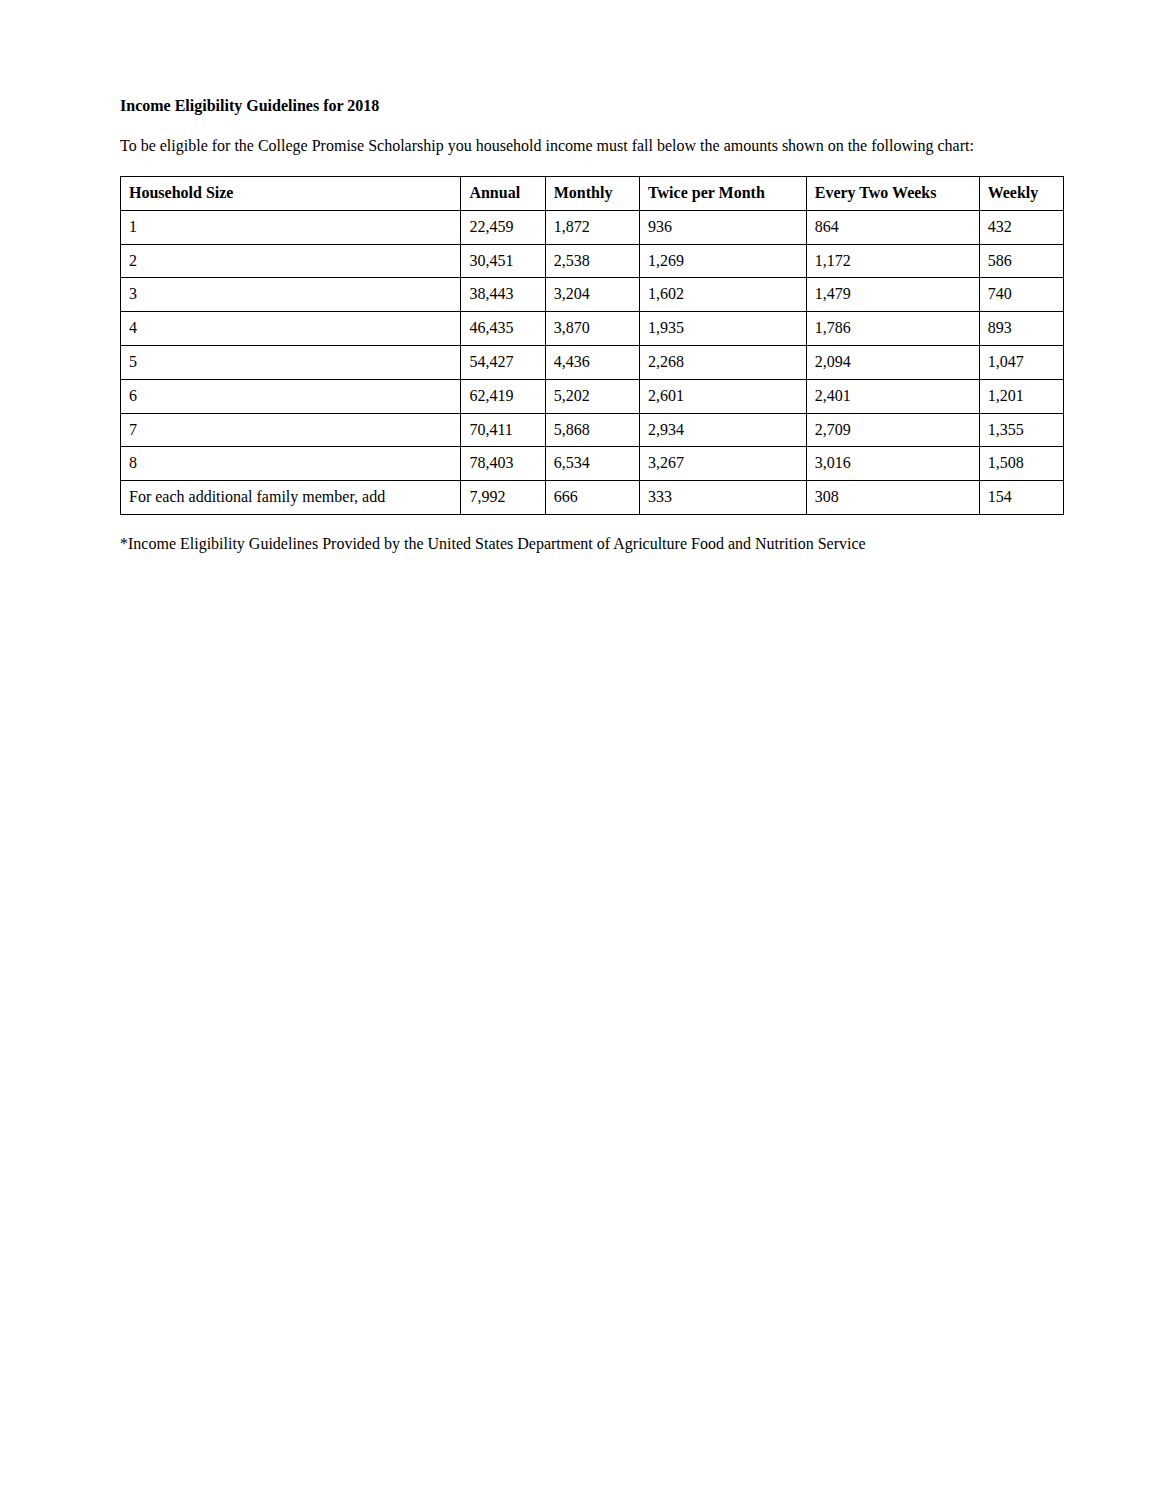Income Eligibility Guidelines for 2018
To be eligible for the College Promise Scholarship you household income must fall below the amounts shown on the following chart:
| Household Size | Annual | Monthly | Twice per Month | Every Two Weeks | Weekly |
| --- | --- | --- | --- | --- | --- |
| 1 | 22,459 | 1,872 | 936 | 864 | 432 |
| 2 | 30,451 | 2,538 | 1,269 | 1,172 | 586 |
| 3 | 38,443 | 3,204 | 1,602 | 1,479 | 740 |
| 4 | 46,435 | 3,870 | 1,935 | 1,786 | 893 |
| 5 | 54,427 | 4,436 | 2,268 | 2,094 | 1,047 |
| 6 | 62,419 | 5,202 | 2,601 | 2,401 | 1,201 |
| 7 | 70,411 | 5,868 | 2,934 | 2,709 | 1,355 |
| 8 | 78,403 | 6,534 | 3,267 | 3,016 | 1,508 |
| For each additional family member, add | 7,992 | 666 | 333 | 308 | 154 |
*Income Eligibility Guidelines Provided by the United States Department of Agriculture Food and Nutrition Service